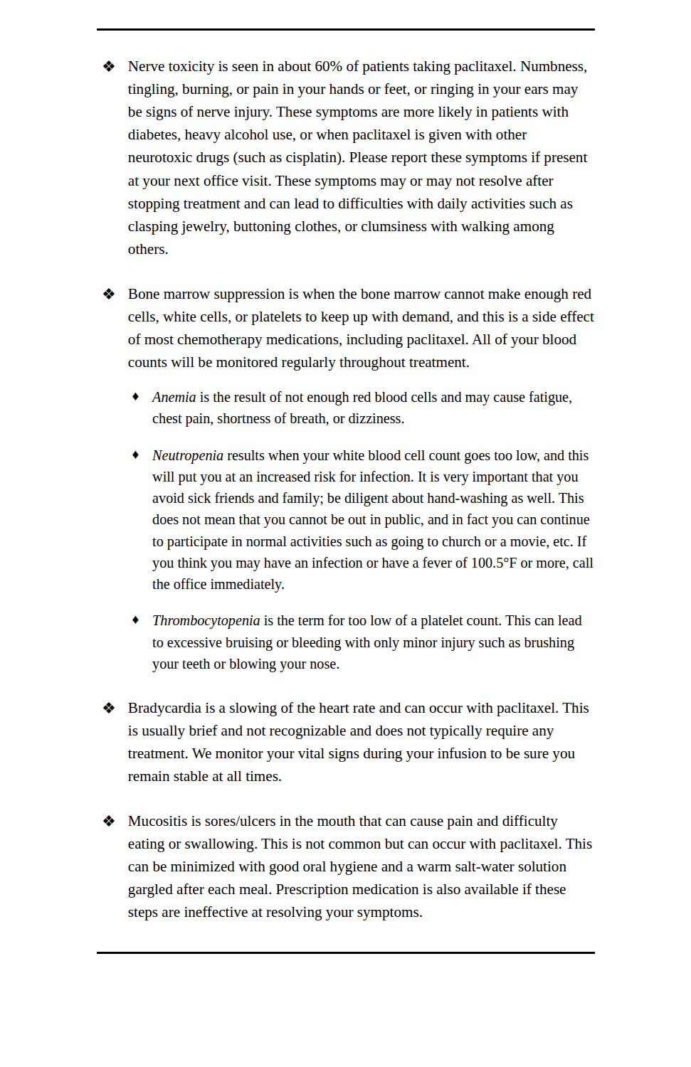Nerve toxicity is seen in about 60% of patients taking paclitaxel. Numbness, tingling, burning, or pain in your hands or feet, or ringing in your ears may be signs of nerve injury. These symptoms are more likely in patients with diabetes, heavy alcohol use, or when paclitaxel is given with other neurotoxic drugs (such as cisplatin). Please report these symptoms if present at your next office visit. These symptoms may or may not resolve after stopping treatment and can lead to difficulties with daily activities such as clasping jewelry, buttoning clothes, or clumsiness with walking among others.
Bone marrow suppression is when the bone marrow cannot make enough red cells, white cells, or platelets to keep up with demand, and this is a side effect of most chemotherapy medications, including paclitaxel. All of your blood counts will be monitored regularly throughout treatment.
Anemia is the result of not enough red blood cells and may cause fatigue, chest pain, shortness of breath, or dizziness.
Neutropenia results when your white blood cell count goes too low, and this will put you at an increased risk for infection. It is very important that you avoid sick friends and family; be diligent about hand-washing as well. This does not mean that you cannot be out in public, and in fact you can continue to participate in normal activities such as going to church or a movie, etc. If you think you may have an infection or have a fever of 100.5°F or more, call the office immediately.
Thrombocytopenia is the term for too low of a platelet count. This can lead to excessive bruising or bleeding with only minor injury such as brushing your teeth or blowing your nose.
Bradycardia is a slowing of the heart rate and can occur with paclitaxel. This is usually brief and not recognizable and does not typically require any treatment. We monitor your vital signs during your infusion to be sure you remain stable at all times.
Mucositis is sores/ulcers in the mouth that can cause pain and difficulty eating or swallowing. This is not common but can occur with paclitaxel. This can be minimized with good oral hygiene and a warm salt-water solution gargled after each meal. Prescription medication is also available if these steps are ineffective at resolving your symptoms.